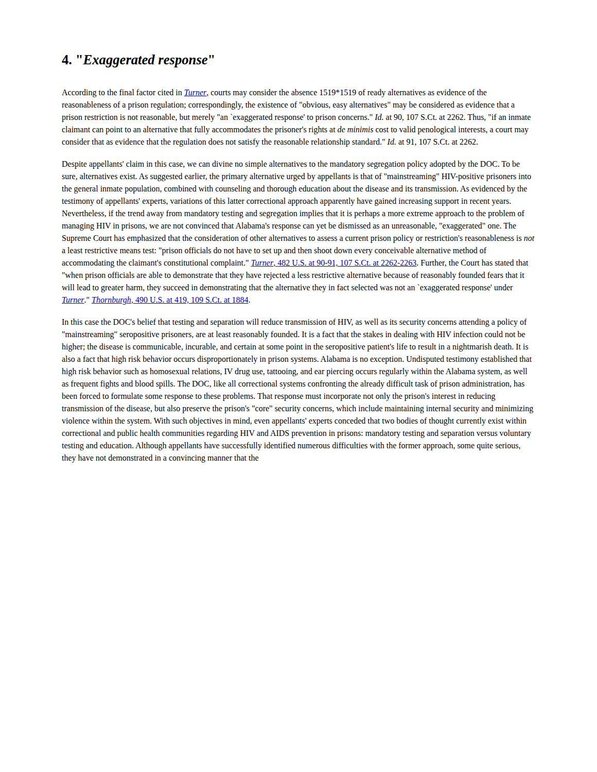4. "Exaggerated response"
According to the final factor cited in Turner, courts may consider the absence 1519*1519 of ready alternatives as evidence of the reasonableness of a prison regulation; correspondingly, the existence of "obvious, easy alternatives" may be considered as evidence that a prison restriction is not reasonable, but merely "an `exaggerated response' to prison concerns." Id. at 90, 107 S.Ct. at 2262. Thus, "if an inmate claimant can point to an alternative that fully accommodates the prisoner's rights at de minimis cost to valid penological interests, a court may consider that as evidence that the regulation does not satisfy the reasonable relationship standard." Id. at 91, 107 S.Ct. at 2262.
Despite appellants' claim in this case, we can divine no simple alternatives to the mandatory segregation policy adopted by the DOC. To be sure, alternatives exist. As suggested earlier, the primary alternative urged by appellants is that of "mainstreaming" HIV-positive prisoners into the general inmate population, combined with counseling and thorough education about the disease and its transmission. As evidenced by the testimony of appellants' experts, variations of this latter correctional approach apparently have gained increasing support in recent years. Nevertheless, if the trend away from mandatory testing and segregation implies that it is perhaps a more extreme approach to the problem of managing HIV in prisons, we are not convinced that Alabama's response can yet be dismissed as an unreasonable, "exaggerated" one. The Supreme Court has emphasized that the consideration of other alternatives to assess a current prison policy or restriction's reasonableness is not a least restrictive means test: "prison officials do not have to set up and then shoot down every conceivable alternative method of accommodating the claimant's constitutional complaint." Turner, 482 U.S. at 90-91, 107 S.Ct. at 2262-2263. Further, the Court has stated that "when prison officials are able to demonstrate that they have rejected a less restrictive alternative because of reasonably founded fears that it will lead to greater harm, they succeed in demonstrating that the alternative they in fact selected was not an `exaggerated response' under Turner." Thornburgh, 490 U.S. at 419, 109 S.Ct. at 1884.
In this case the DOC's belief that testing and separation will reduce transmission of HIV, as well as its security concerns attending a policy of "mainstreaming" seropositive prisoners, are at least reasonably founded. It is a fact that the stakes in dealing with HIV infection could not be higher; the disease is communicable, incurable, and certain at some point in the seropositive patient's life to result in a nightmarish death. It is also a fact that high risk behavior occurs disproportionately in prison systems. Alabama is no exception. Undisputed testimony established that high risk behavior such as homosexual relations, IV drug use, tattooing, and ear piercing occurs regularly within the Alabama system, as well as frequent fights and blood spills. The DOC, like all correctional systems confronting the already difficult task of prison administration, has been forced to formulate some response to these problems. That response must incorporate not only the prison's interest in reducing transmission of the disease, but also preserve the prison's "core" security concerns, which include maintaining internal security and minimizing violence within the system. With such objectives in mind, even appellants' experts conceded that two bodies of thought currently exist within correctional and public health communities regarding HIV and AIDS prevention in prisons: mandatory testing and separation versus voluntary testing and education. Although appellants have successfully identified numerous difficulties with the former approach, some quite serious, they have not demonstrated in a convincing manner that the